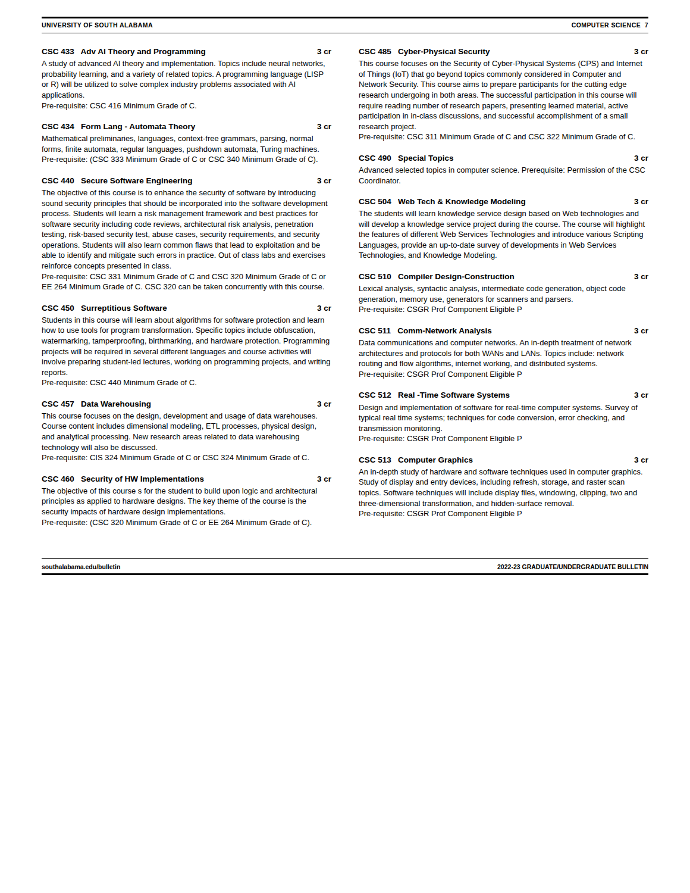University of South Alabama
Computer Science 7
CSC 433 Adv AI Theory and Programming 3 cr
A study of advanced AI theory and implementation. Topics include neural networks, probability learning, and a variety of related topics. A programming language (LISP or R) will be utilized to solve complex industry problems associated with AI applications.
Pre-requisite: CSC 416 Minimum Grade of C.
CSC 434 Form Lang - Automata Theory 3 cr
Mathematical preliminaries, languages, context-free grammars, parsing, normal forms, finite automata, regular languages, pushdown automata, Turing machines.
Pre-requisite: (CSC 333 Minimum Grade of C or CSC 340 Minimum Grade of C).
CSC 440 Secure Software Engineering 3 cr
The objective of this course is to enhance the security of software by introducing sound security principles that should be incorporated into the software development process. Students will learn a risk management framework and best practices for software security including code reviews, architectural risk analysis, penetration testing, risk-based security test, abuse cases, security requirements, and security operations. Students will also learn common flaws that lead to exploitation and be able to identify and mitigate such errors in practice. Out of class labs and exercises reinforce concepts presented in class.
Pre-requisite: CSC 331 Minimum Grade of C and CSC 320 Minimum Grade of C or EE 264 Minimum Grade of C. CSC 320 can be taken concurrently with this course.
CSC 450 Surreptitious Software 3 cr
Students in this course will learn about algorithms for software protection and learn how to use tools for program transformation. Specific topics include obfuscation, watermarking, tamperproofing, birthmarking, and hardware protection. Programming projects will be required in several different languages and course activities will involve preparing student-led lectures, working on programming projects, and writing reports.
Pre-requisite: CSC 440 Minimum Grade of C.
CSC 457 Data Warehousing 3 cr
This course focuses on the design, development and usage of data warehouses. Course content includes dimensional modeling, ETL processes, physical design, and analytical processing. New research areas related to data warehousing technology will also be discussed.
Pre-requisite: CIS 324 Minimum Grade of C or CSC 324 Minimum Grade of C.
CSC 460 Security of HW Implementations 3 cr
The objective of this course s for the student to build upon logic and architectural principles as applied to hardware designs. The key theme of the course is the security impacts of hardware design implementations.
Pre-requisite: (CSC 320 Minimum Grade of C or EE 264 Minimum Grade of C).
CSC 485 Cyber-Physical Security 3 cr
This course focuses on the Security of Cyber-Physical Systems (CPS) and Internet of Things (IoT) that go beyond topics commonly considered in Computer and Network Security. This course aims to prepare participants for the cutting edge research undergoing in both areas. The successful participation in this course will require reading number of research papers, presenting learned material, active participation in in-class discussions, and successful accomplishment of a small research project.
Pre-requisite: CSC 311 Minimum Grade of C and CSC 322 Minimum Grade of C.
CSC 490 Special Topics 3 cr
Advanced selected topics in computer science. Prerequisite: Permission of the CSC Coordinator.
CSC 504 Web Tech & Knowledge Modeling 3 cr
The students will learn knowledge service design based on Web technologies and will develop a knowledge service project during the course. The course will highlight the features of different Web Services Technologies and introduce various Scripting Languages, provide an up-to-date survey of developments in Web Services Technologies, and Knowledge Modeling.
CSC 510 Compiler Design-Construction 3 cr
Lexical analysis, syntactic analysis, intermediate code generation, object code generation, memory use, generators for scanners and parsers.
Pre-requisite: CSGR Prof Component Eligible P
CSC 511 Comm-Network Analysis 3 cr
Data communications and computer networks. An in-depth treatment of network architectures and protocols for both WANs and LANs. Topics include: network routing and flow algorithms, internet working, and distributed systems.
Pre-requisite: CSGR Prof Component Eligible P
CSC 512 Real -Time Software Systems 3 cr
Design and implementation of software for real-time computer systems. Survey of typical real time systems; techniques for code conversion, error checking, and transmission monitoring.
Pre-requisite: CSGR Prof Component Eligible P
CSC 513 Computer Graphics 3 cr
An in-depth study of hardware and software techniques used in computer graphics. Study of display and entry devices, including refresh, storage, and raster scan topics. Software techniques will include display files, windowing, clipping, two and three-dimensional transformation, and hidden-surface removal.
Pre-requisite: CSGR Prof Component Eligible P
southalabama.edu/bulletin
2022-23 Graduate/Undergraduate Bulletin